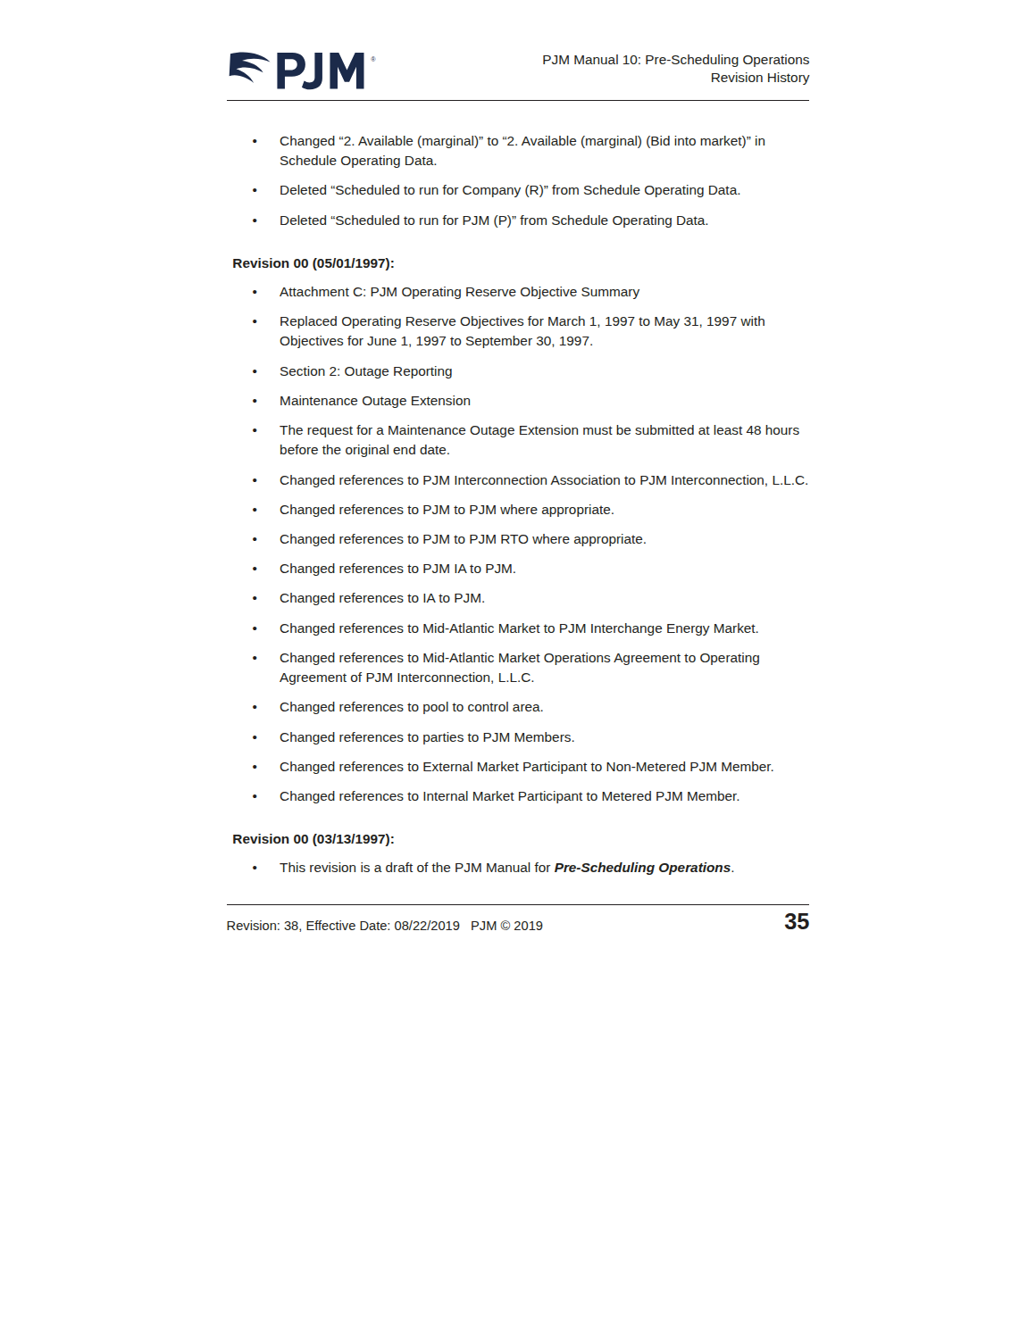®
PJM Manual 10: Pre-Scheduling Operations
Revision History
Changed “2. Available (marginal)” to “2. Available (marginal) (Bid into market)” in Schedule Operating Data.
Deleted “Scheduled to run for Company (R)” from Schedule Operating Data.
Deleted “Scheduled to run for PJM (P)” from Schedule Operating Data.
Revision 00 (05/01/1997):
Attachment C: PJM Operating Reserve Objective Summary
Replaced Operating Reserve Objectives for March 1, 1997 to May 31, 1997 with Objectives for June 1, 1997 to September 30, 1997.
Section 2: Outage Reporting
Maintenance Outage Extension
The request for a Maintenance Outage Extension must be submitted at least 48 hours before the original end date.
Changed references to PJM Interconnection Association to PJM Interconnection, L.L.C.
Changed references to PJM to PJM where appropriate.
Changed references to PJM to PJM RTO where appropriate.
Changed references to PJM IA to PJM.
Changed references to IA to PJM.
Changed references to Mid-Atlantic Market to PJM Interchange Energy Market.
Changed references to Mid-Atlantic Market Operations Agreement to Operating Agreement of PJM Interconnection, L.L.C.
Changed references to pool to control area.
Changed references to parties to PJM Members.
Changed references to External Market Participant to Non-Metered PJM Member.
Changed references to Internal Market Participant to Metered PJM Member.
Revision 00 (03/13/1997):
This revision is a draft of the PJM Manual for Pre-Scheduling Operations.
Revision: 38, Effective Date: 08/22/2019 PJM © 2019
35